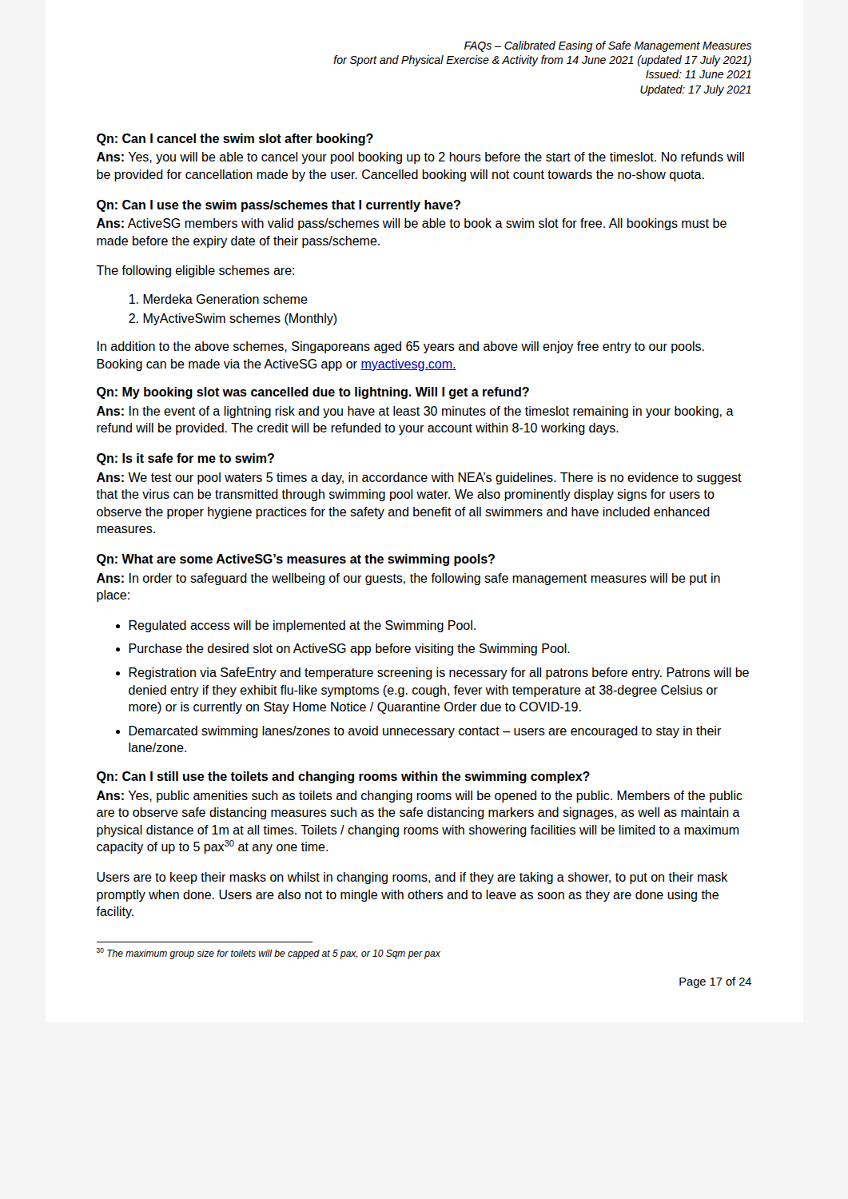FAQs – Calibrated Easing of Safe Management Measures
for Sport and Physical Exercise & Activity from 14 June 2021 (updated 17 July 2021)
Issued: 11 June 2021
Updated: 17 July 2021
Qn: Can I cancel the swim slot after booking?
Ans: Yes, you will be able to cancel your pool booking up to 2 hours before the start of the timeslot. No refunds will be provided for cancellation made by the user. Cancelled booking will not count towards the no-show quota.
Qn: Can I use the swim pass/schemes that I currently have?
Ans: ActiveSG members with valid pass/schemes will be able to book a swim slot for free. All bookings must be made before the expiry date of their pass/scheme.
The following eligible schemes are:
Merdeka Generation scheme
MyActiveSwim schemes (Monthly)
In addition to the above schemes, Singaporeans aged 65 years and above will enjoy free entry to our pools. Booking can be made via the ActiveSG app or myactivesg.com.
Qn: My booking slot was cancelled due to lightning. Will I get a refund?
Ans: In the event of a lightning risk and you have at least 30 minutes of the timeslot remaining in your booking, a refund will be provided. The credit will be refunded to your account within 8-10 working days.
Qn: Is it safe for me to swim?
Ans: We test our pool waters 5 times a day, in accordance with NEA’s guidelines. There is no evidence to suggest that the virus can be transmitted through swimming pool water. We also prominently display signs for users to observe the proper hygiene practices for the safety and benefit of all swimmers and have included enhanced measures.
Qn: What are some ActiveSG’s measures at the swimming pools?
Ans: In order to safeguard the wellbeing of our guests, the following safe management measures will be put in place:
Regulated access will be implemented at the Swimming Pool.
Purchase the desired slot on ActiveSG app before visiting the Swimming Pool.
Registration via SafeEntry and temperature screening is necessary for all patrons before entry. Patrons will be denied entry if they exhibit flu-like symptoms (e.g. cough, fever with temperature at 38-degree Celsius or more) or is currently on Stay Home Notice / Quarantine Order due to COVID-19.
Demarcated swimming lanes/zones to avoid unnecessary contact – users are encouraged to stay in their lane/zone.
Qn: Can I still use the toilets and changing rooms within the swimming complex?
Ans: Yes, public amenities such as toilets and changing rooms will be opened to the public. Members of the public are to observe safe distancing measures such as the safe distancing markers and signages, as well as maintain a physical distance of 1m at all times. Toilets / changing rooms with showering facilities will be limited to a maximum capacity of up to 5 pax30 at any one time.
Users are to keep their masks on whilst in changing rooms, and if they are taking a shower, to put on their mask promptly when done. Users are also not to mingle with others and to leave as soon as they are done using the facility.
30 The maximum group size for toilets will be capped at 5 pax, or 10 Sqm per pax
Page 17 of 24